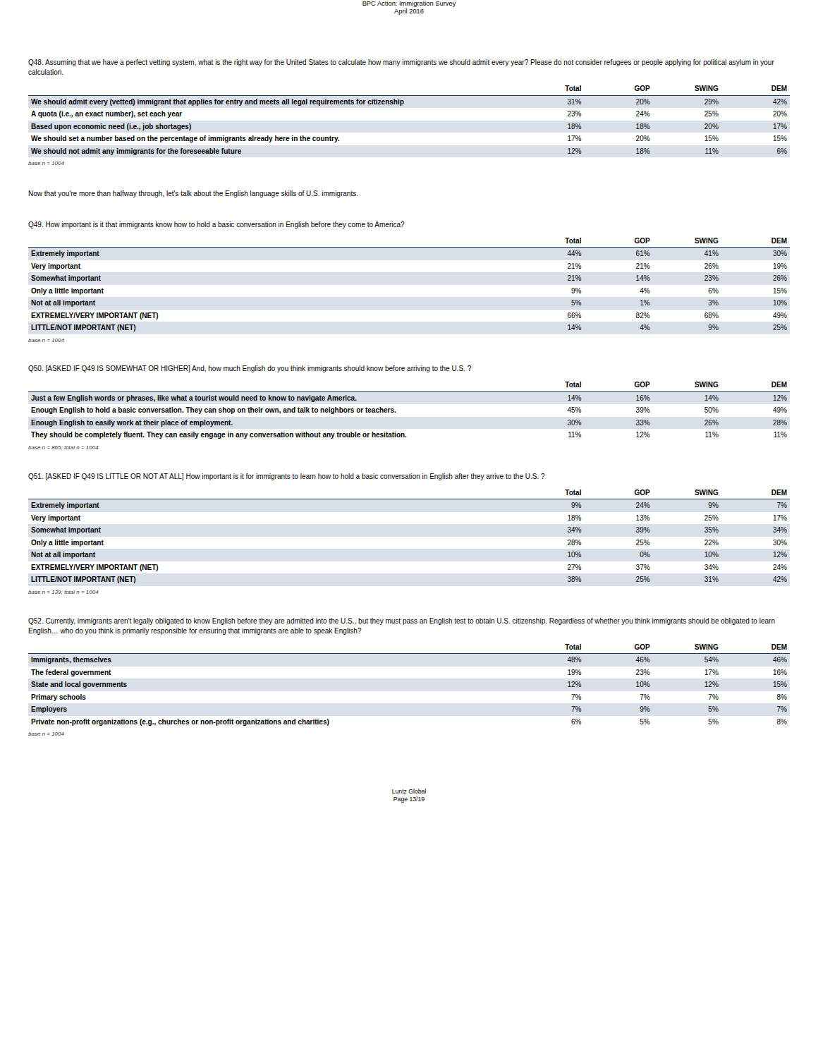BPC Action: Immigration Survey
April 2018
Q48. Assuming that we have a perfect vetting system, what is the right way for the United States to calculate how many immigrants we should admit every year? Please do not consider refugees or people applying for political asylum in your calculation.
| | Total | GOP | SWING | DEM |
| --- | --- | --- | --- | --- |
| We should admit every (vetted) immigrant that applies for entry and meets all legal requirements for citizenship | 31% | 20% | 29% | 42% |
| A quota (i.e., an exact number), set each year | 23% | 24% | 25% | 20% |
| Based upon economic need (i.e., job shortages) | 18% | 18% | 20% | 17% |
| We should set a number based on the percentage of immigrants already here in the country. | 17% | 20% | 15% | 15% |
| We should not admit any immigrants for the foreseeable future | 12% | 18% | 11% | 6% |
base n = 1004
Now that you're more than halfway through, let's talk about the English language skills of U.S. immigrants.
Q49. How important is it that immigrants know how to hold a basic conversation in English before they come to America?
| | Total | GOP | SWING | DEM |
| --- | --- | --- | --- | --- |
| Extremely important | 44% | 61% | 41% | 30% |
| Very important | 21% | 21% | 26% | 19% |
| Somewhat important | 21% | 14% | 23% | 26% |
| Only a little important | 9% | 4% | 6% | 15% |
| Not at all important | 5% | 1% | 3% | 10% |
| EXTREMELY/VERY IMPORTANT (NET) | 66% | 82% | 68% | 49% |
| LITTLE/NOT IMPORTANT (NET) | 14% | 4% | 9% | 25% |
base n = 1004
Q50. [ASKED IF Q49 IS SOMEWHAT OR HIGHER] And, how much English do you think immigrants should know before arriving to the U.S. ?
| | Total | GOP | SWING | DEM |
| --- | --- | --- | --- | --- |
| Just a few English words or phrases, like what a tourist would need to know to navigate America. | 14% | 16% | 14% | 12% |
| Enough English to hold a basic conversation. They can shop on their own, and talk to neighbors or teachers. | 45% | 39% | 50% | 49% |
| Enough English to easily work at their place of employment. | 30% | 33% | 26% | 28% |
| They should be completely fluent. They can easily engage in any conversation without any trouble or hesitation. | 11% | 12% | 11% | 11% |
base n = 865; total n = 1004
Q51. [ASKED IF Q49 IS LITTLE OR NOT AT ALL] How important is it for immigrants to learn how to hold a basic conversation in English after they arrive to the U.S. ?
| | Total | GOP | SWING | DEM |
| --- | --- | --- | --- | --- |
| Extremely important | 9% | 24% | 9% | 7% |
| Very important | 18% | 13% | 25% | 17% |
| Somewhat important | 34% | 39% | 35% | 34% |
| Only a little important | 28% | 25% | 22% | 30% |
| Not at all important | 10% | 0% | 10% | 12% |
| EXTREMELY/VERY IMPORTANT (NET) | 27% | 37% | 34% | 24% |
| LITTLE/NOT IMPORTANT (NET) | 38% | 25% | 31% | 42% |
base n = 139; total n = 1004
Q52. Currently, immigrants aren't legally obligated to know English before they are admitted into the U.S., but they must pass an English test to obtain U.S. citizenship. Regardless of whether you think immigrants should be obligated to learn English… who do you think is primarily responsible for ensuring that immigrants are able to speak English?
| | Total | GOP | SWING | DEM |
| --- | --- | --- | --- | --- |
| Immigrants, themselves | 48% | 46% | 54% | 46% |
| The federal government | 19% | 23% | 17% | 16% |
| State and local governments | 12% | 10% | 12% | 15% |
| Primary schools | 7% | 7% | 7% | 8% |
| Employers | 7% | 9% | 5% | 7% |
| Private non-profit organizations (e.g., churches or non-profit organizations and charities) | 6% | 5% | 5% | 8% |
base n = 1004
Luntz Global
Page 13/19